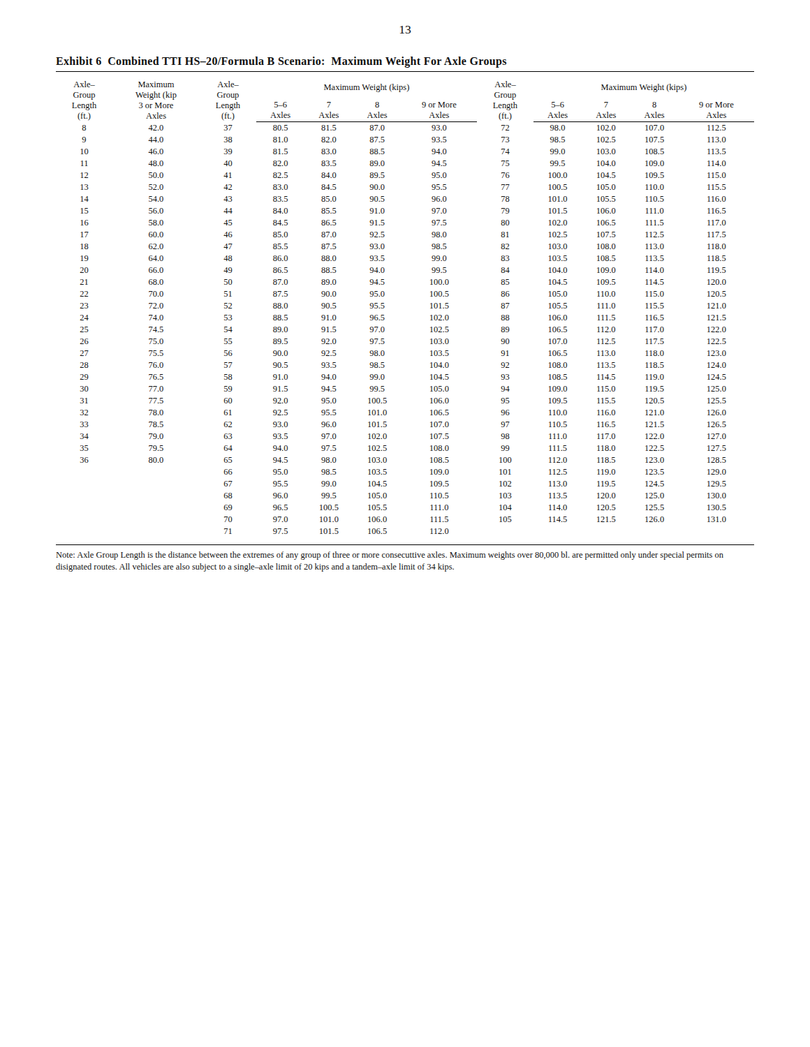13
Exhibit 6 Combined TTI HS–20/Formula B Scenario: Maximum Weight For Axle Groups
| Axle– Group Length (ft.) | Maximum Weight (kip 3 or More Axles | Axle– Group Length (ft.) | Maximum Weight (kips) | Axle– Group Length (ft.) | Maximum Weight (kips) |
| --- | --- | --- | --- | --- | --- |
| 5–6 Axles | 7 Axles | 8 Axles | 9 or More Axles | 5–6 Axles | 7 Axles | 8 Axles | 9 or More Axles |
| 8 | 42.0 | 37 | 80.5 | 81.5 | 87.0 | 93.0 | 72 | 98.0 | 102.0 | 107.0 | 112.5 |
| 9 | 44.0 | 38 | 81.0 | 82.0 | 87.5 | 93.5 | 73 | 98.5 | 102.5 | 107.5 | 113.0 |
| 10 | 46.0 | 39 | 81.5 | 83.0 | 88.5 | 94.0 | 74 | 99.0 | 103.0 | 108.5 | 113.5 |
| 11 | 48.0 | 40 | 82.0 | 83.5 | 89.0 | 94.5 | 75 | 99.5 | 104.0 | 109.0 | 114.0 |
| 12 | 50.0 | 41 | 82.5 | 84.0 | 89.5 | 95.0 | 76 | 100.0 | 104.5 | 109.5 | 115.0 |
| 13 | 52.0 | 42 | 83.0 | 84.5 | 90.0 | 95.5 | 77 | 100.5 | 105.0 | 110.0 | 115.5 |
| 14 | 54.0 | 43 | 83.5 | 85.0 | 90.5 | 96.0 | 78 | 101.0 | 105.5 | 110.5 | 116.0 |
| 15 | 56.0 | 44 | 84.0 | 85.5 | 91.0 | 97.0 | 79 | 101.5 | 106.0 | 111.0 | 116.5 |
| 16 | 58.0 | 45 | 84.5 | 86.5 | 91.5 | 97.5 | 80 | 102.0 | 106.5 | 111.5 | 117.0 |
| 17 | 60.0 | 46 | 85.0 | 87.0 | 92.5 | 98.0 | 81 | 102.5 | 107.5 | 112.5 | 117.5 |
| 18 | 62.0 | 47 | 85.5 | 87.5 | 93.0 | 98.5 | 82 | 103.0 | 108.0 | 113.0 | 118.0 |
| 19 | 64.0 | 48 | 86.0 | 88.0 | 93.5 | 99.0 | 83 | 103.5 | 108.5 | 113.5 | 118.5 |
| 20 | 66.0 | 49 | 86.5 | 88.5 | 94.0 | 99.5 | 84 | 104.0 | 109.0 | 114.0 | 119.5 |
| 21 | 68.0 | 50 | 87.0 | 89.0 | 94.5 | 100.0 | 85 | 104.5 | 109.5 | 114.5 | 120.0 |
| 22 | 70.0 | 51 | 87.5 | 90.0 | 95.0 | 100.5 | 86 | 105.0 | 110.0 | 115.0 | 120.5 |
| 23 | 72.0 | 52 | 88.0 | 90.5 | 95.5 | 101.5 | 87 | 105.5 | 111.0 | 115.5 | 121.0 |
| 24 | 74.0 | 53 | 88.5 | 91.0 | 96.5 | 102.0 | 88 | 106.0 | 111.5 | 116.5 | 121.5 |
| 25 | 74.5 | 54 | 89.0 | 91.5 | 97.0 | 102.5 | 89 | 106.5 | 112.0 | 117.0 | 122.0 |
| 26 | 75.0 | 55 | 89.5 | 92.0 | 97.5 | 103.0 | 90 | 107.0 | 112.5 | 117.5 | 122.5 |
| 27 | 75.5 | 56 | 90.0 | 92.5 | 98.0 | 103.5 | 91 | 106.5 | 113.0 | 118.0 | 123.0 |
| 28 | 76.0 | 57 | 90.5 | 93.5 | 98.5 | 104.0 | 92 | 108.0 | 113.5 | 118.5 | 124.0 |
| 29 | 76.5 | 58 | 91.0 | 94.0 | 99.0 | 104.5 | 93 | 108.5 | 114.5 | 119.0 | 124.5 |
| 30 | 77.0 | 59 | 91.5 | 94.5 | 99.5 | 105.0 | 94 | 109.0 | 115.0 | 119.5 | 125.0 |
| 31 | 77.5 | 60 | 92.0 | 95.0 | 100.5 | 106.0 | 95 | 109.5 | 115.5 | 120.5 | 125.5 |
| 32 | 78.0 | 61 | 92.5 | 95.5 | 101.0 | 106.5 | 96 | 110.0 | 116.0 | 121.0 | 126.0 |
| 33 | 78.5 | 62 | 93.0 | 96.0 | 101.5 | 107.0 | 97 | 110.5 | 116.5 | 121.5 | 126.5 |
| 34 | 79.0 | 63 | 93.5 | 97.0 | 102.0 | 107.5 | 98 | 111.0 | 117.0 | 122.0 | 127.0 |
| 35 | 79.5 | 64 | 94.0 | 97.5 | 102.5 | 108.0 | 99 | 111.5 | 118.0 | 122.5 | 127.5 |
| 36 | 80.0 | 65 | 94.5 | 98.0 | 103.0 | 108.5 | 100 | 112.0 | 118.5 | 123.0 | 128.5 |
| | | 66 | 95.0 | 98.5 | 103.5 | 109.0 | 101 | 112.5 | 119.0 | 123.5 | 129.0 |
| | | 67 | 95.5 | 99.0 | 104.5 | 109.5 | 102 | 113.0 | 119.5 | 124.5 | 129.5 |
| | | 68 | 96.0 | 99.5 | 105.0 | 110.5 | 103 | 113.5 | 120.0 | 125.0 | 130.0 |
| | | 69 | 96.5 | 100.5 | 105.5 | 111.0 | 104 | 114.0 | 120.5 | 125.5 | 130.5 |
| | | 70 | 97.0 | 101.0 | 106.0 | 111.5 | 105 | 114.5 | 121.5 | 126.0 | 131.0 |
| | | 71 | 97.5 | 101.5 | 106.5 | 112.0 | | | | | |
Note: Axle Group Length is the distance between the extremes of any group of three or more consecuttive axles. Maximum weights over 80,000 bl. are permitted only under special permits on disignated routes. All vehicles are also subject to a single–axle limit of 20 kips and a tandem–axle limit of 34 kips.